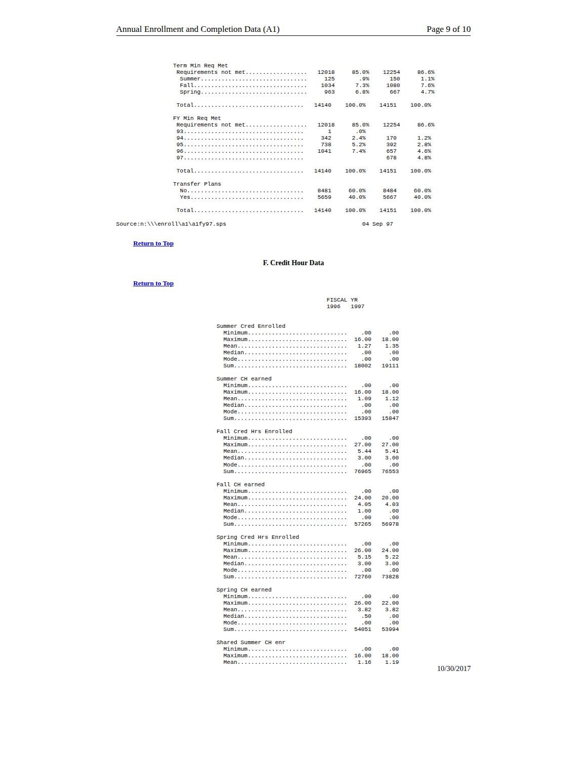Annual Enrollment and Completion Data (A1)
Page 9 of 10
 Term Min Req Met
  Requirements not met..................   12018     85.0%    12254     86.6%
   Summer...............................     125       .9%      150      1.1%
   Fall.................................    1034      7.3%     1080      7.6%
   Spring...............................     963      6.8%      667      4.7%

  Total................................   14140    100.0%    14151    100.0%

 FY Min Req Met
  Requirements not met..................   12018     85.0%    12254     86.6%
  93...................................       1       .0%
  94...................................     342      2.4%      170      1.2%
  95...................................     738      5.2%      392      2.8%
  96...................................    1041      7.4%      657      4.6%
  97...................................                        678      4.8%

  Total................................   14140    100.0%    14151    100.0%

 Transfer Plans
   No..................................    8481     60.0%     8484     60.0%
   Yes.................................    5659     40.0%     5667     40.0%

  Total................................   14140    100.0%    14151    100.0%
Source:n:\\\enroll\a1\a1fy97.sps
04 Sep 97
Return to Top
F. Credit Hour Data
Return to Top
                                        FISCAL YR
                                        1996   1997


        Summer Cred Enrolled
          Minimum.............................    .00     .00
          Maximum.............................  16.00   18.00
          Mean................................   1.27    1.35
          Median..............................    .00     .00
          Mode................................    .00     .00
          Sum.................................  18002   19111

        Summer CH earned
          Minimum.............................    .00     .00
          Maximum.............................  16.00   18.00
          Mean................................   1.09    1.12
          Median..............................    .00     .00
          Mode................................    .00     .00
          Sum.................................  15393   15847

        Fall Cred Hrs Enrolled
          Minimum.............................    .00     .00
          Maximum.............................  27.00   27.00
          Mean................................   5.44    5.41
          Median..............................   3.00    3.00
          Mode................................    .00     .00
          Sum.................................  76965   76553

        Fall CH earned
          Minimum.............................    .00     .00
          Maximum.............................  24.00   20.00
          Mean................................   4.05    4.03
          Median..............................   1.00     .00
          Mode................................    .00     .00
          Sum.................................  57265   56978

        Spring Cred Hrs Enrolled
          Minimum.............................    .00     .00
          Maximum.............................  26.00   24.00
          Mean................................   5.15    5.22
          Median..............................   3.00    3.00
          Mode................................    .00     .00
          Sum.................................  72760   73828

        Spring CH earned
          Minimum.............................    .00     .00
          Maximum.............................  26.00   22.00
          Mean................................   3.82    3.82
          Median..............................    .50     .00
          Mode................................    .00     .00
          Sum.................................  54051   53994

        Shared Summer CH enr
          Minimum.............................    .00     .00
          Maximum.............................  16.00   18.00
          Mean................................   1.16    1.19
10/30/2017